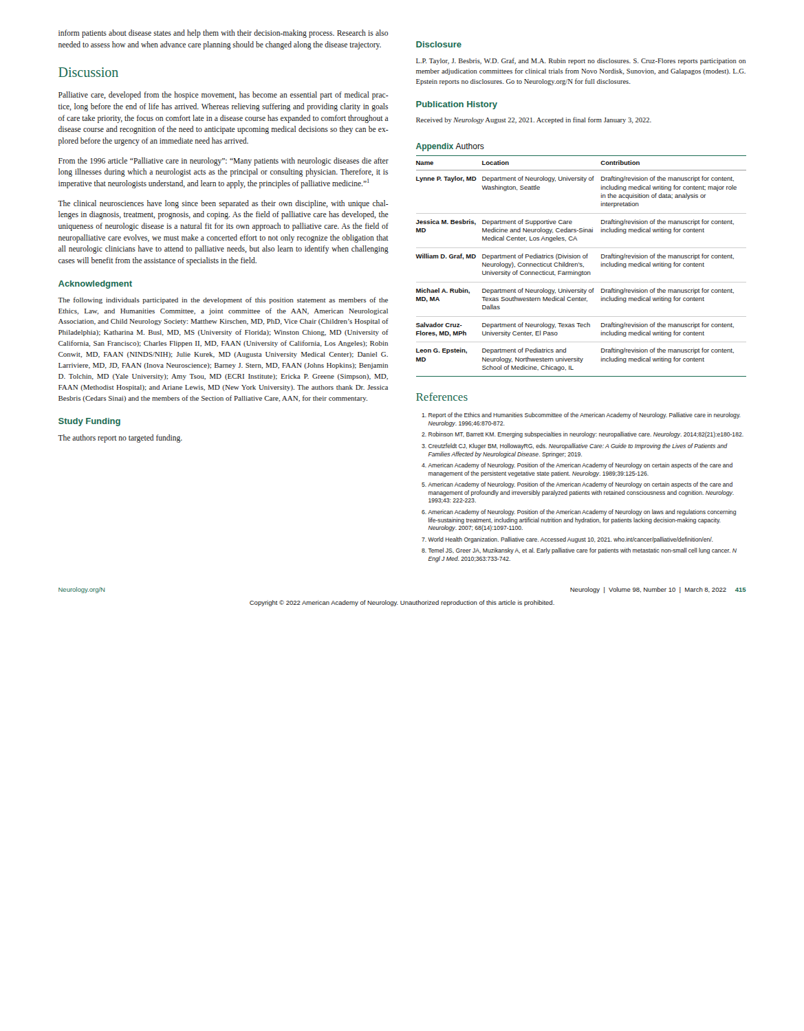inform patients about disease states and help them with their decision-making process. Research is also needed to assess how and when advance care planning should be changed along the disease trajectory.
Discussion
Palliative care, developed from the hospice movement, has become an essential part of medical practice, long before the end of life has arrived. Whereas relieving suffering and providing clarity in goals of care take priority, the focus on comfort late in a disease course has expanded to comfort throughout a disease course and recognition of the need to anticipate upcoming medical decisions so they can be explored before the urgency of an immediate need has arrived.
From the 1996 article “Palliative care in neurology”: “Many patients with neurologic diseases die after long illnesses during which a neurologist acts as the principal or consulting physician. Therefore, it is imperative that neurologists understand, and learn to apply, the principles of palliative medicine.”1
The clinical neurosciences have long since been separated as their own discipline, with unique challenges in diagnosis, treatment, prognosis, and coping. As the field of palliative care has developed, the uniqueness of neurologic disease is a natural fit for its own approach to palliative care. As the field of neuropalliative care evolves, we must make a concerted effort to not only recognize the obligation that all neurologic clinicians have to attend to palliative needs, but also learn to identify when challenging cases will benefit from the assistance of specialists in the field.
Acknowledgment
The following individuals participated in the development of this position statement as members of the Ethics, Law, and Humanities Committee, a joint committee of the AAN, American Neurological Association, and Child Neurology Society: Matthew Kirschen, MD, PhD, Vice Chair (Children’s Hospital of Philadelphia); Katharina M. Busl, MD, MS (University of Florida); Winston Chiong, MD (University of California, San Francisco); Charles Flippen II, MD, FAAN (University of California, Los Angeles); Robin Conwit, MD, FAAN (NINDS/NIH); Julie Kurek, MD (Augusta University Medical Center); Daniel G. Larriviere, MD, JD, FAAN (Inova Neuroscience); Barney J. Stern, MD, FAAN (Johns Hopkins); Benjamin D. Tolchin, MD (Yale University); Amy Tsou, MD (ECRI Institute); Ericka P. Greene (Simpson), MD, FAAN (Methodist Hospital); and Ariane Lewis, MD (New York University). The authors thank Dr. Jessica Besbris (Cedars Sinai) and the members of the Section of Palliative Care, AAN, for their commentary.
Study Funding
The authors report no targeted funding.
Disclosure
L.P. Taylor, J. Besbris, W.D. Graf, and M.A. Rubin report no disclosures. S. Cruz-Flores reports participation on member adjudication committees for clinical trials from Novo Nordisk, Sunovion, and Galapagos (modest). L.G. Epstein reports no disclosures. Go to Neurology.org/N for full disclosures.
Publication History
Received by Neurology August 22, 2021. Accepted in final form January 3, 2022.
Appendix Authors
| Name | Location | Contribution |
| --- | --- | --- |
| Lynne P. Taylor, MD | Department of Neurology, University of Washington, Seattle | Drafting/revision of the manuscript for content, including medical writing for content; major role in the acquisition of data; analysis or interpretation |
| Jessica M. Besbris, MD | Department of Supportive Care Medicine and Neurology, Cedars-Sinai Medical Center, Los Angeles, CA | Drafting/revision of the manuscript for content, including medical writing for content |
| William D. Graf, MD | Department of Pediatrics (Division of Neurology), Connecticut Children’s, University of Connecticut, Farmington | Drafting/revision of the manuscript for content, including medical writing for content |
| Michael A. Rubin, MD, MA | Department of Neurology, University of Texas Southwestern Medical Center, Dallas | Drafting/revision of the manuscript for content, including medical writing for content |
| Salvador Cruz-Flores, MD, MPh | Department of Neurology, Texas Tech University Center, El Paso | Drafting/revision of the manuscript for content, including medical writing for content |
| Leon G. Epstein, MD | Department of Pediatrics and Neurology, Northwestern university School of Medicine, Chicago, IL | Drafting/revision of the manuscript for content, including medical writing for content |
References
Report of the Ethics and Humanities Subcommittee of the American Academy of Neurology. Palliative care in neurology. Neurology. 1996;46:870-872.
Robinson MT, Barrett KM. Emerging subspecialties in neurology: neuropalliative care. Neurology. 2014;82(21):e180-182.
Creutzfeldt CJ, Kluger BM, HollowayRG, eds. Neuropalliative Care: A Guide to Improving the Lives of Patients and Families Affected by Neurological Disease. Springer; 2019.
American Academy of Neurology. Position of the American Academy of Neurology on certain aspects of the care and management of the persistent vegetative state patient. Neurology. 1989;39:125-126.
American Academy of Neurology. Position of the American Academy of Neurology on certain aspects of the care and management of profoundly and irreversibly paralyzed patients with retained consciousness and cognition. Neurology. 1993;43: 222-223.
American Academy of Neurology. Position of the American Academy of Neurology on laws and regulations concerning life-sustaining treatment, including artificial nutrition and hydration, for patients lacking decision-making capacity. Neurology. 2007; 68(14):1097-1100.
World Health Organization. Palliative care. Accessed August 10, 2021. who.int/cancer/palliative/definition/en/.
Temel JS, Greer JA, Muzikansky A, et al. Early palliative care for patients with metastatic non-small cell lung cancer. N Engl J Med. 2010;363:733-742.
Neurology.org/N
Neurology | Volume 98, Number 10 | March 8, 2022 415
Copyright © 2022 American Academy of Neurology. Unauthorized reproduction of this article is prohibited.